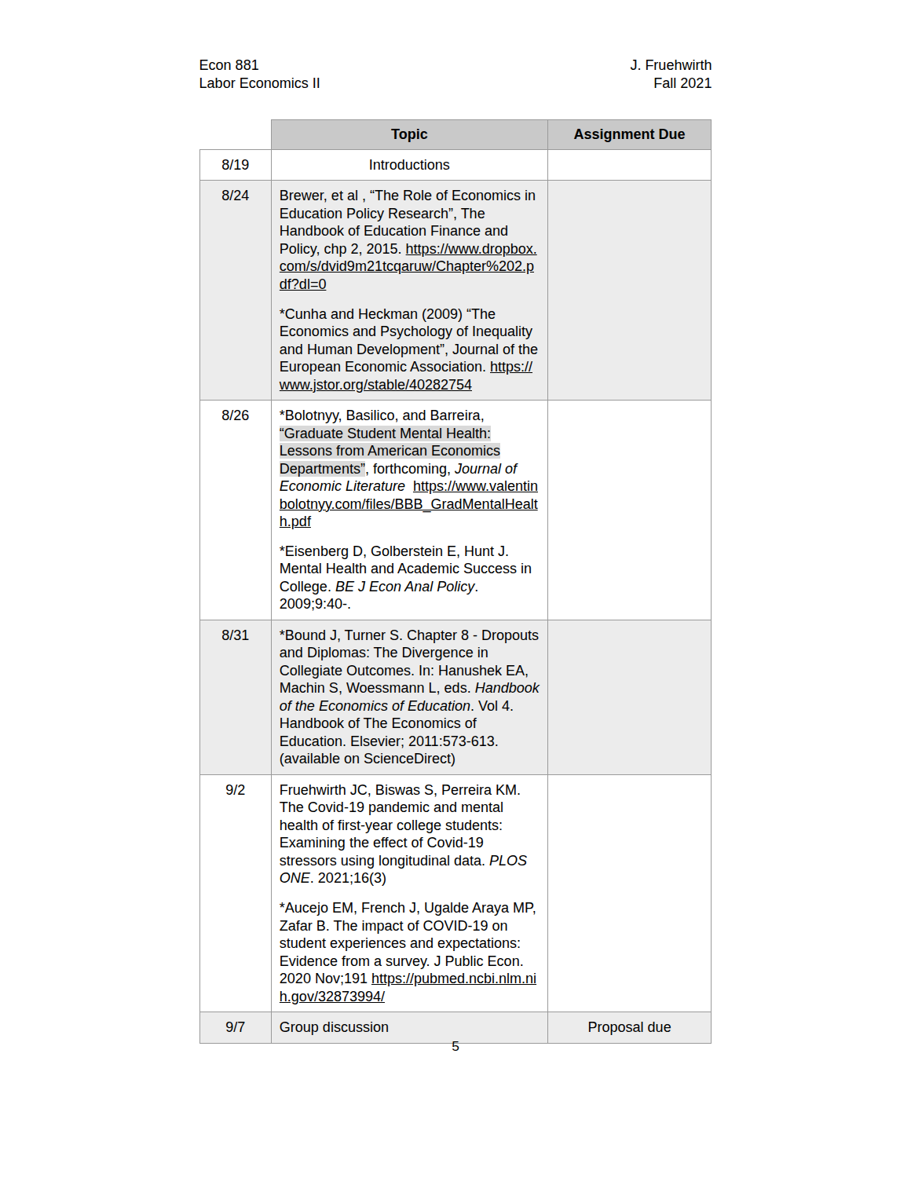Econ 881
Labor Economics II
J. Fruehwirth
Fall 2021
| | Topic | Assignment Due |
| --- | --- | --- |
| 8/19 | Introductions | |
| 8/24 | Brewer, et al , “The Role of Economics in Education Policy Research”, The Handbook of Education Finance and Policy, chp 2, 2015. https://www.dropbox.com/s/dvid9m21tcqaruw/Chapter%202.pdf?dl=0 *Cunha and Heckman (2009) “The Economics and Psychology of Inequality and Human Development”, Journal of the European Economic Association. https://www.jstor.org/stable/40282754 | |
| 8/26 | *Bolotnyy, Basilico, and Barreira, “Graduate Student Mental Health: Lessons from American Economics Departments” , forthcoming, Journal of Economic Literature https://www.valentinbolotnyy.com/files/BBB_GradMentalHealth.pdf *Eisenberg D, Golberstein E, Hunt J. Mental Health and Academic Success in College. BE J Econ Anal Policy . 2009;9:40-. | |
| 8/31 | *Bound J, Turner S. Chapter 8 - Dropouts and Diplomas: The Divergence in Collegiate Outcomes. In: Hanushek EA, Machin S, Woessmann L, eds. Handbook of the Economics of Education . Vol 4. Handbook of The Economics of Education. Elsevier; 2011:573-613. (available on ScienceDirect) | |
| 9/2 | Fruehwirth JC, Biswas S, Perreira KM. The Covid-19 pandemic and mental health of first-year college students: Examining the effect of Covid-19 stressors using longitudinal data. PLOS ONE . 2021;16(3) *Aucejo EM, French J, Ugalde Araya MP, Zafar B. The impact of COVID-19 on student experiences and expectations: Evidence from a survey. J Public Econ. 2020 Nov;191 https://pubmed.ncbi.nlm.nih.gov/32873994/ | |
| 9/7 | Group discussion | Proposal due |
5